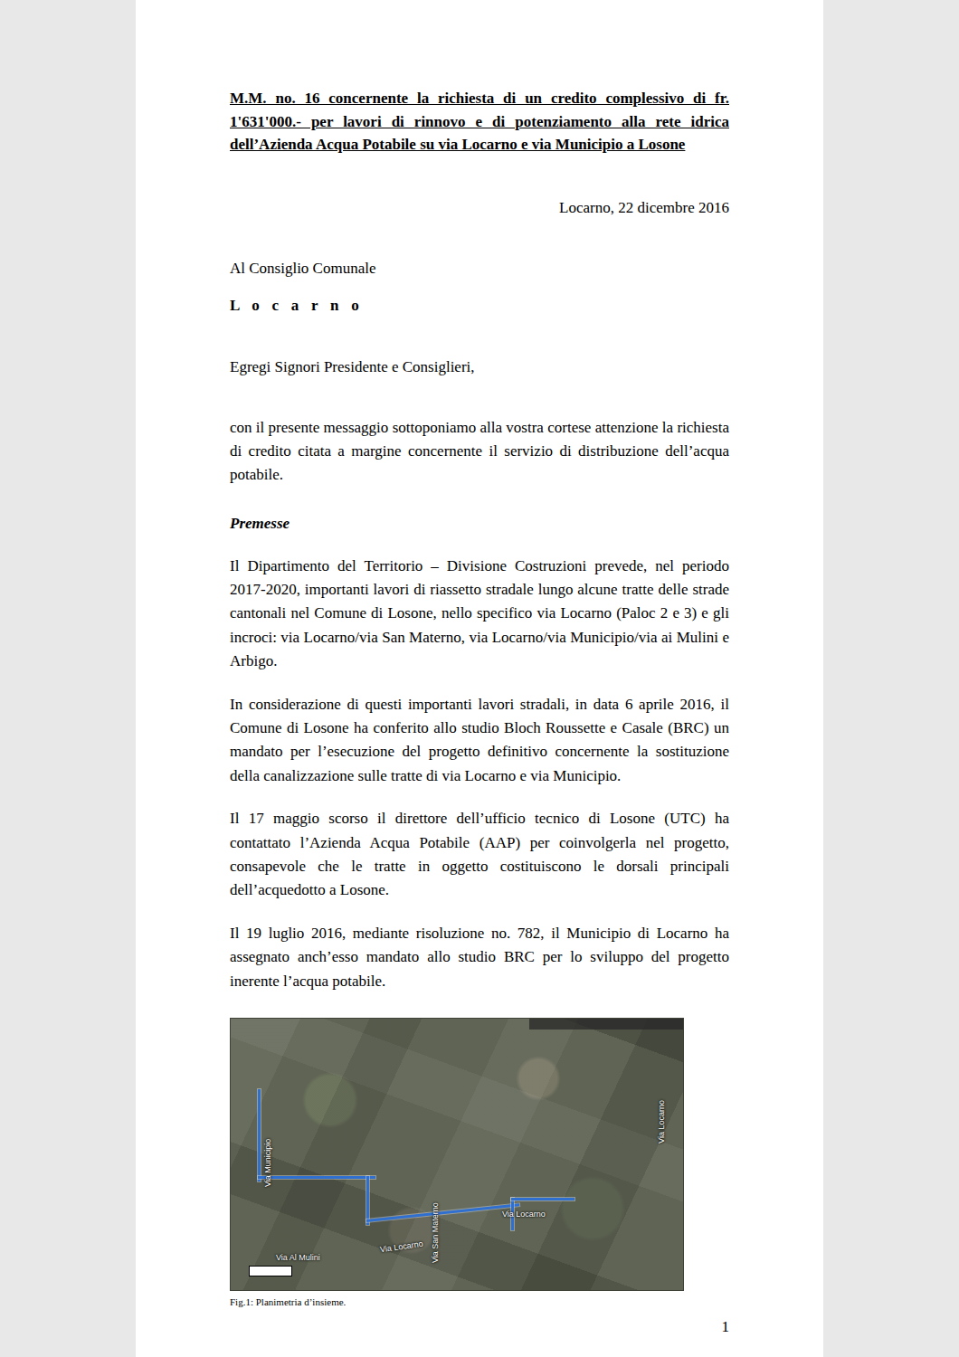M.M. no. 16 concernente la richiesta di un credito complessivo di fr. 1'631'000.- per lavori di rinnovo e di potenziamento alla rete idrica dell’Azienda Acqua Potabile su via Locarno e via Municipio a Losone
Locarno, 22 dicembre 2016
Al Consiglio Comunale
L o c a r n o
Egregi Signori Presidente e Consiglieri,
con il presente messaggio sottoponiamo alla vostra cortese attenzione la richiesta di credito citata a margine concernente il servizio di distribuzione dell’acqua potabile.
Premesse
Il Dipartimento del Territorio – Divisione Costruzioni prevede, nel periodo 2017-2020, importanti lavori di riassetto stradale lungo alcune tratte delle strade cantonali nel Comune di Losone, nello specifico via Locarno (Paloc 2 e 3) e gli incroci: via Locarno/via San Materno, via Locarno/via Municipio/via ai Mulini e Arbigo.
In considerazione di questi importanti lavori stradali, in data 6 aprile 2016, il Comune di Losone ha conferito allo studio Bloch Roussette e Casale (BRC) un mandato per l’esecuzione del progetto definitivo concernente la sostituzione della canalizzazione sulle tratte di via Locarno e via Municipio.
Il 17 maggio scorso il direttore dell’ufficio tecnico di Losone (UTC) ha contattato l’Azienda Acqua Potabile (AAP) per coinvolgerla nel progetto, consapevole che le tratte in oggetto costituiscono le dorsali principali dell’acquedotto a Losone.
Il 19 luglio 2016, mediante risoluzione no. 782, il Municipio di Locarno ha assegnato anch’esso mandato allo studio BRC per lo sviluppo del progetto inerente l’acqua potabile.
Via Municipio Via Al Mulini Via Locarno Via Locarno Via San Materno Via Locarno
Fig.1: Planimetria d’insieme.
1